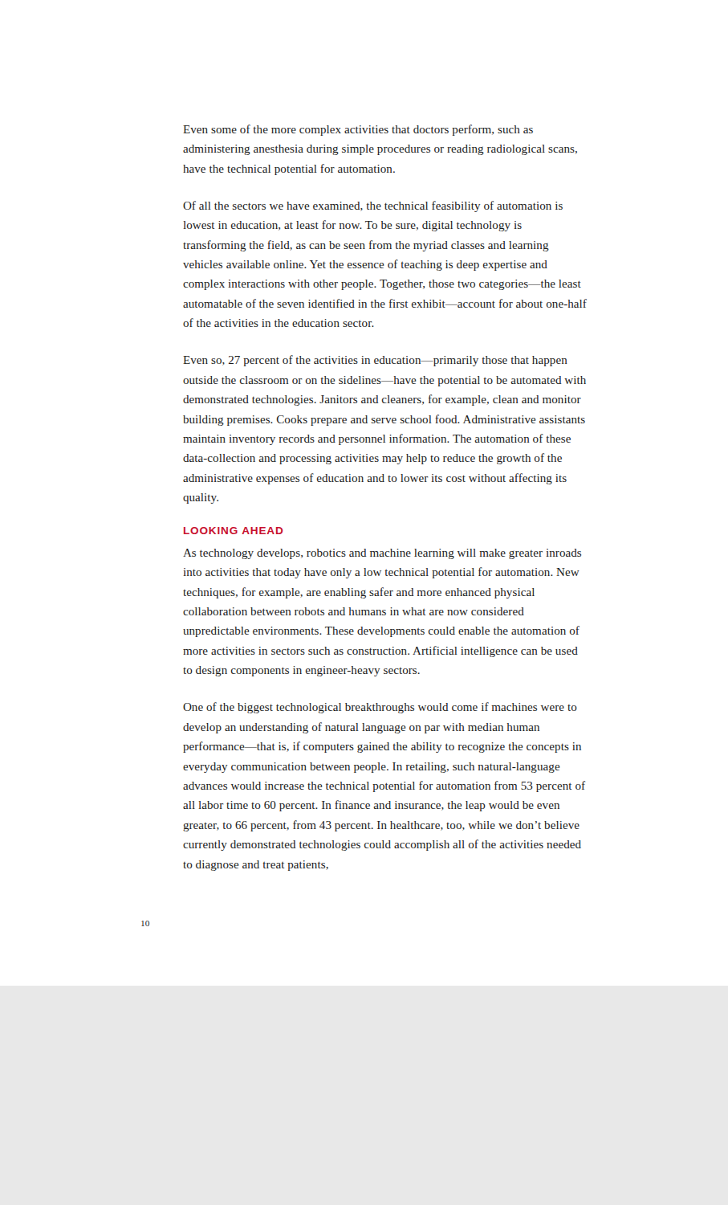Even some of the more complex activities that doctors perform, such as administering anesthesia during simple procedures or reading radiological scans, have the technical potential for automation.
Of all the sectors we have examined, the technical feasibility of automation is lowest in education, at least for now. To be sure, digital technology is transforming the field, as can be seen from the myriad classes and learning vehicles available online. Yet the essence of teaching is deep expertise and complex interactions with other people. Together, those two categories—the least automatable of the seven identified in the first exhibit—account for about one-half of the activities in the education sector.
Even so, 27 percent of the activities in education—primarily those that happen outside the classroom or on the sidelines—have the potential to be automated with demonstrated technologies. Janitors and cleaners, for example, clean and monitor building premises. Cooks prepare and serve school food. Administrative assistants maintain inventory records and personnel information. The automation of these data-collection and processing activities may help to reduce the growth of the administrative expenses of education and to lower its cost without affecting its quality.
Looking ahead
As technology develops, robotics and machine learning will make greater inroads into activities that today have only a low technical potential for automation. New techniques, for example, are enabling safer and more enhanced physical collaboration between robots and humans in what are now considered unpredictable environments. These developments could enable the automation of more activities in sectors such as construction. Artificial intelligence can be used to design components in engineer-heavy sectors.
One of the biggest technological breakthroughs would come if machines were to develop an understanding of natural language on par with median human performance—that is, if computers gained the ability to recognize the concepts in everyday communication between people. In retailing, such natural-language advances would increase the technical potential for automation from 53 percent of all labor time to 60 percent. In finance and insurance, the leap would be even greater, to 66 percent, from 43 percent. In healthcare, too, while we don’t believe currently demonstrated technologies could accomplish all of the activities needed to diagnose and treat patients,
10